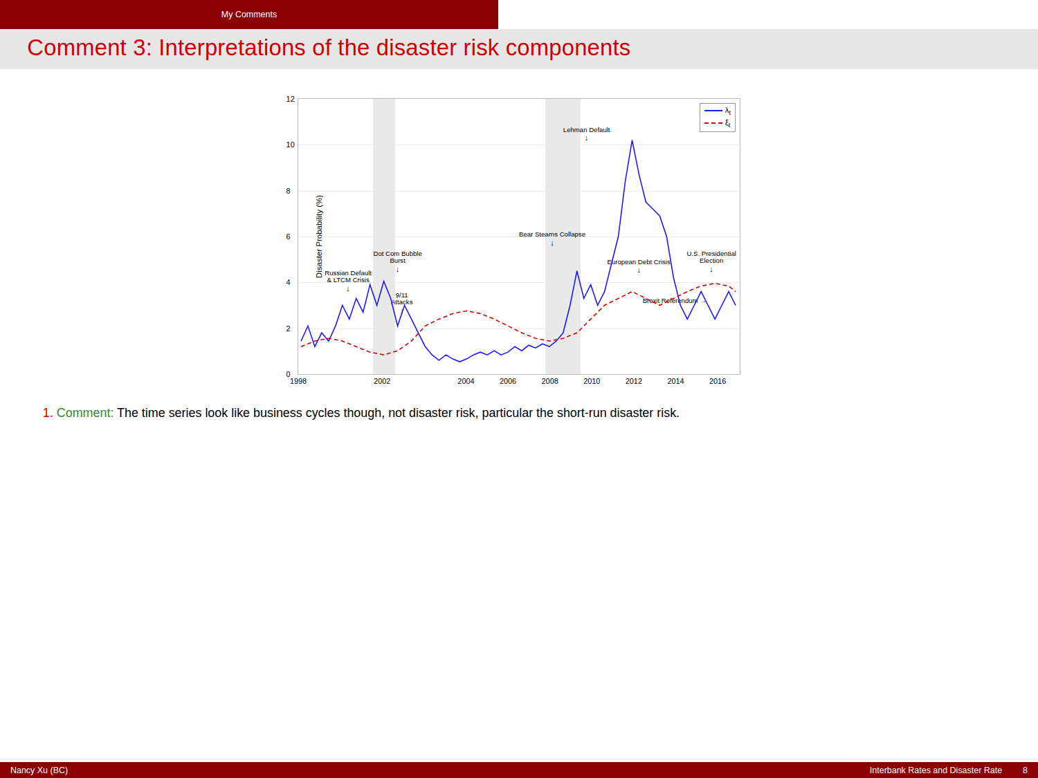My Comments
Comment 3: Interpretations of the disaster risk components
Disaster Probability (%) 12 10 8 6 4 2 0
1998 2002 2004 2006 2008 2010 2012 2014 2016
λt
ξt
Russian Default
& LTCM Crisis↓
Dot Com Bubble
Burst↓
9/11
Attacks↓
Bear Stearns Collapse↓
Lehman Default↓
European Debt Crisis↓
Brexit Referendum →
U.S. Presidential
Election↓
Comment: The time series look like business cycles though, not disaster risk, particular the short-run disaster risk.
Nancy Xu (BC)
Interbank Rates and Disaster Rate 8